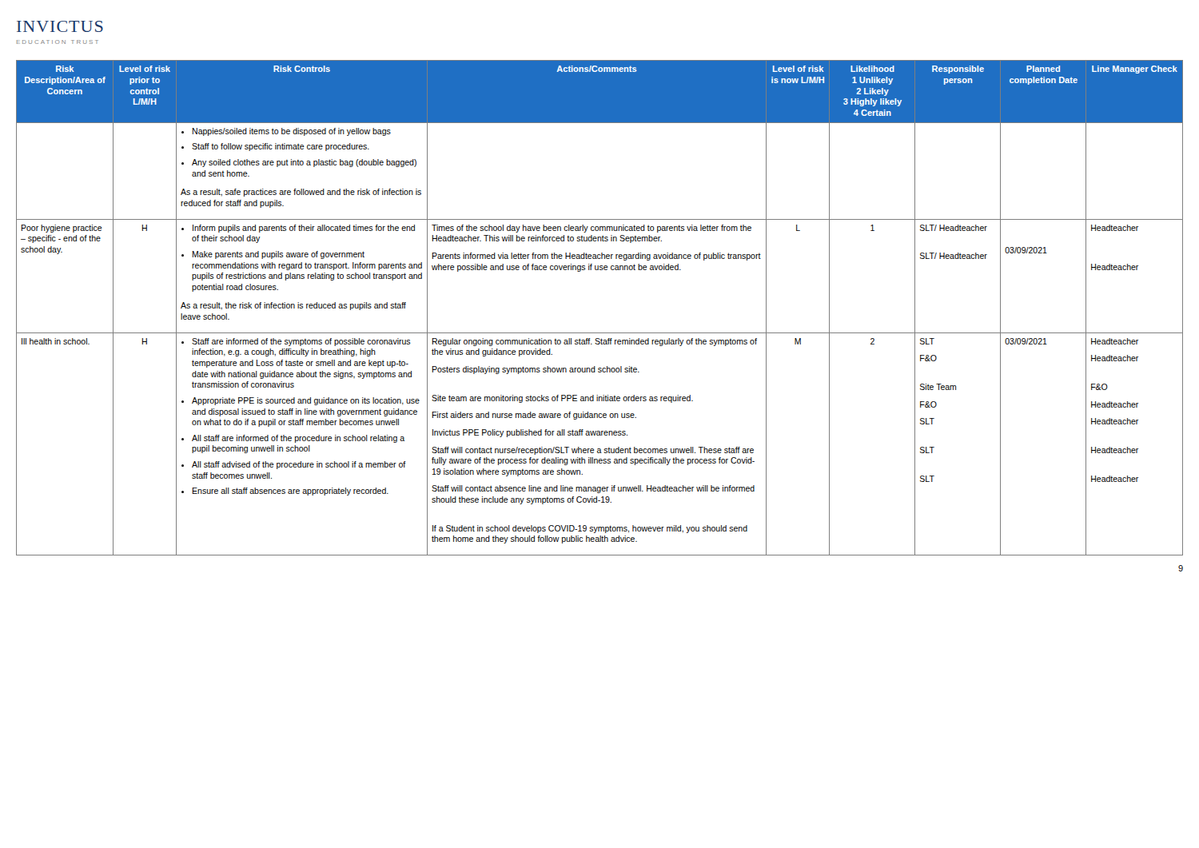INVICTUS
EDUCATION TRUST
| Risk Description/Area of Concern | Level of risk prior to control L/M/H | Risk Controls | Actions/Comments | Level of risk is now L/M/H | Likelihood 1 Unlikely 2 Likely 3 Highly likely 4 Certain | Responsible person | Planned completion Date | Line Manager Check |
| --- | --- | --- | --- | --- | --- | --- | --- | --- |
| | | Nappies/soiled items to be disposed of in yellow bags Staff to follow specific intimate care procedures. Any soiled clothes are put into a plastic bag (double bagged) and sent home. As a result, safe practices are followed and the risk of infection is reduced for staff and pupils. | | | | | | |
| Poor hygiene practice – specific - end of the school day. | H | Inform pupils and parents of their allocated times for the end of their school day Make parents and pupils aware of government recommendations with regard to transport. Inform parents and pupils of restrictions and plans relating to school transport and potential road closures. As a result, the risk of infection is reduced as pupils and staff leave school. | Times of the school day have been clearly communicated to parents via letter from the Headteacher. This will be reinforced to students in September. Parents informed via letter from the Headteacher regarding avoidance of public transport where possible and use of face coverings if use cannot be avoided. | L | 1 | SLT/ Headteacher SLT/ Headteacher | 03/09/2021 | Headteacher Headteacher |
| Ill health in school. | H | Staff are informed of the symptoms of possible coronavirus infection, e.g. a cough, difficulty in breathing, high temperature and Loss of taste or smell and are kept up-to-date with national guidance about the signs, symptoms and transmission of coronavirus Appropriate PPE is sourced and guidance on its location, use and disposal issued to staff in line with government guidance on what to do if a pupil or staff member becomes unwell All staff are informed of the procedure in school relating a pupil becoming unwell in school All staff advised of the procedure in school if a member of staff becomes unwell. Ensure all staff absences are appropriately recorded. | Regular ongoing communication to all staff. Staff reminded regularly of the symptoms of the virus and guidance provided. Posters displaying symptoms shown around school site. Site team are monitoring stocks of PPE and initiate orders as required. First aiders and nurse made aware of guidance on use. Invictus PPE Policy published for all staff awareness. Staff will contact nurse/reception/SLT where a student becomes unwell. These staff are fully aware of the process for dealing with illness and specifically the process for Covid-19 isolation where symptoms are shown. Staff will contact absence line and line manager if unwell. Headteacher will be informed should these include any symptoms of Covid-19. If a Student in school develops COVID-19 symptoms, however mild, you should send them home and they should follow public health advice. | M | 2 | SLT F&O Site Team F&O SLT SLT SLT | 03/09/2021 | Headteacher Headteacher F&O Headteacher Headteacher Headteacher Headteacher |
9